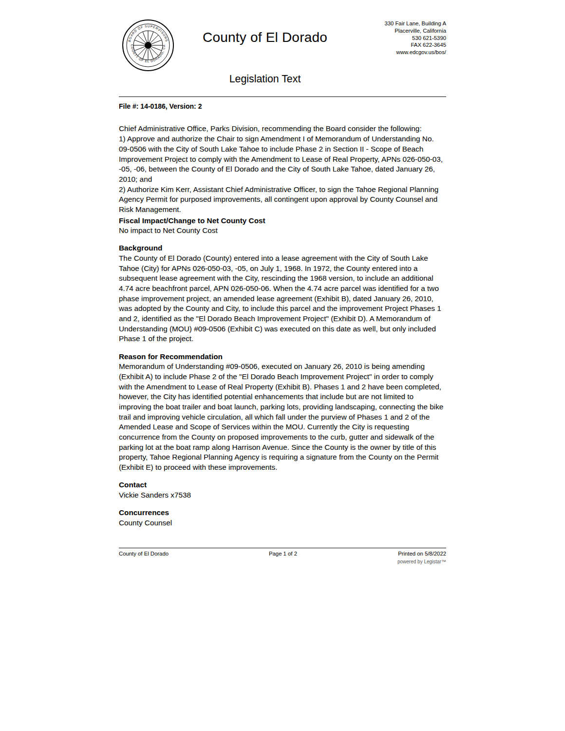BOARD OF SUPERVISORS COUNTY OF EL DORADO, CA
County of El Dorado
Legislation Text
330 Fair Lane, Building A
Placerville, California
530 621-5390
FAX 622-3645
www.edcgov.us/bos/
File #: 14-0186, Version: 2
Chief Administrative Office, Parks Division, recommending the Board consider the following:
1) Approve and authorize the Chair to sign Amendment I of Memorandum of Understanding No. 09-0506 with the City of South Lake Tahoe to include Phase 2 in Section II - Scope of Beach Improvement Project to comply with the Amendment to Lease of Real Property, APNs 026-050-03, -05, -06, between the County of El Dorado and the City of South Lake Tahoe, dated January 26, 2010; and
2) Authorize Kim Kerr, Assistant Chief Administrative Officer, to sign the Tahoe Regional Planning Agency Permit for purposed improvements, all contingent upon approval by County Counsel and Risk Management.
Fiscal Impact/Change to Net County Cost
No impact to Net County Cost
Background
The County of El Dorado (County) entered into a lease agreement with the City of South Lake Tahoe (City) for APNs 026-050-03, -05, on July 1, 1968. In 1972, the County entered into a subsequent lease agreement with the City, rescinding the 1968 version, to include an additional 4.74 acre beachfront parcel, APN 026-050-06. When the 4.74 acre parcel was identified for a two phase improvement project, an amended lease agreement (Exhibit B), dated January 26, 2010, was adopted by the County and City, to include this parcel and the improvement Project Phases 1 and 2, identified as the "El Dorado Beach Improvement Project" (Exhibit D). A Memorandum of Understanding (MOU) #09-0506 (Exhibit C) was executed on this date as well, but only included Phase 1 of the project.
Reason for Recommendation
Memorandum of Understanding #09-0506, executed on January 26, 2010 is being amending (Exhibit A) to include Phase 2 of the "El Dorado Beach Improvement Project" in order to comply with the Amendment to Lease of Real Property (Exhibit B). Phases 1 and 2 have been completed, however, the City has identified potential enhancements that include but are not limited to improving the boat trailer and boat launch, parking lots, providing landscaping, connecting the bike trail and improving vehicle circulation, all which fall under the purview of Phases 1 and 2 of the Amended Lease and Scope of Services within the MOU. Currently the City is requesting concurrence from the County on proposed improvements to the curb, gutter and sidewalk of the parking lot at the boat ramp along Harrison Avenue. Since the County is the owner by title of this property, Tahoe Regional Planning Agency is requiring a signature from the County on the Permit (Exhibit E) to proceed with these improvements.
Contact
Vickie Sanders x7538
Concurrences
County Counsel
County of El Dorado
Page 1 of 2
Printed on 5/8/2022 powered by Legistar™